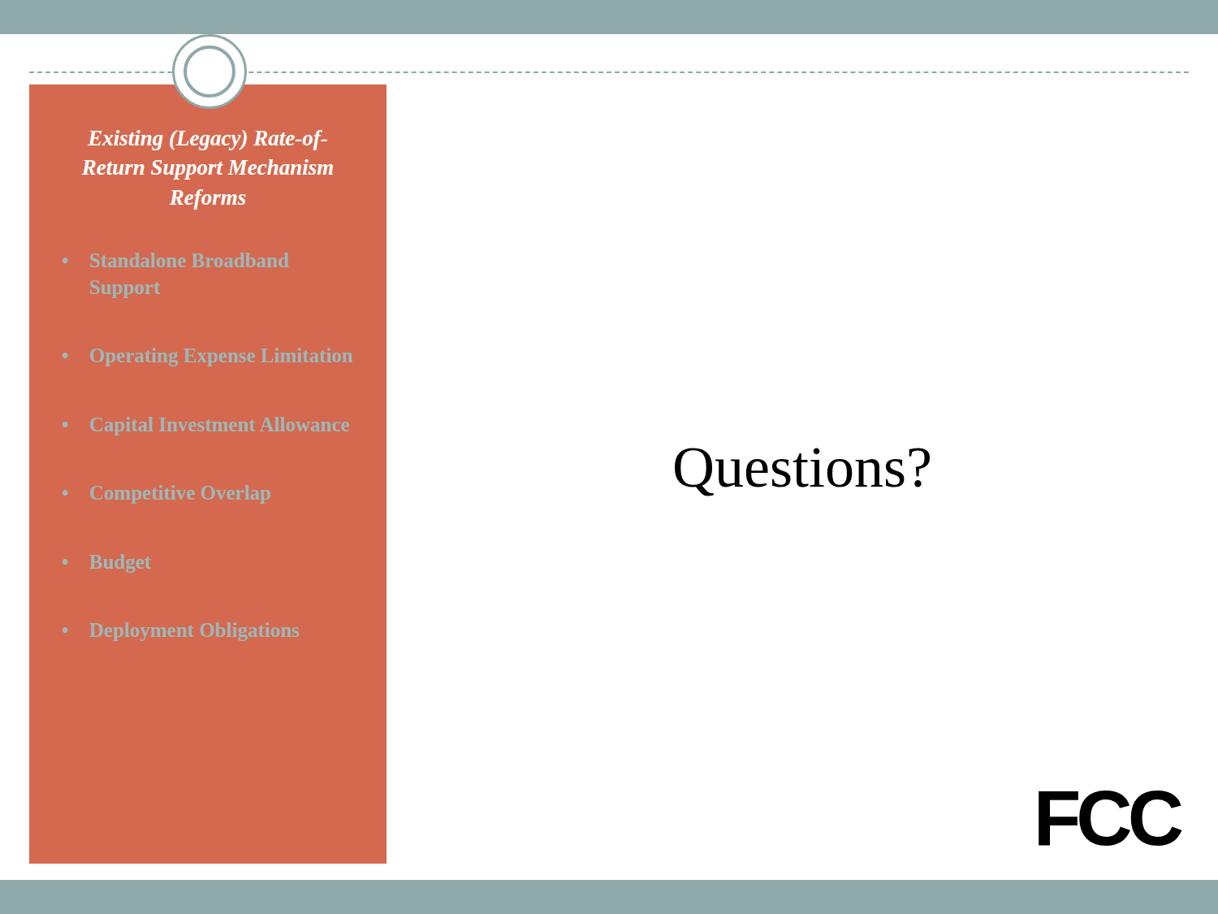Existing (Legacy) Rate-of-Return Support Mechanism Reforms
Standalone Broadband Support
Operating Expense Limitation
Capital Investment Allowance
Competitive Overlap
Budget
Deployment Obligations
Questions?
FCC